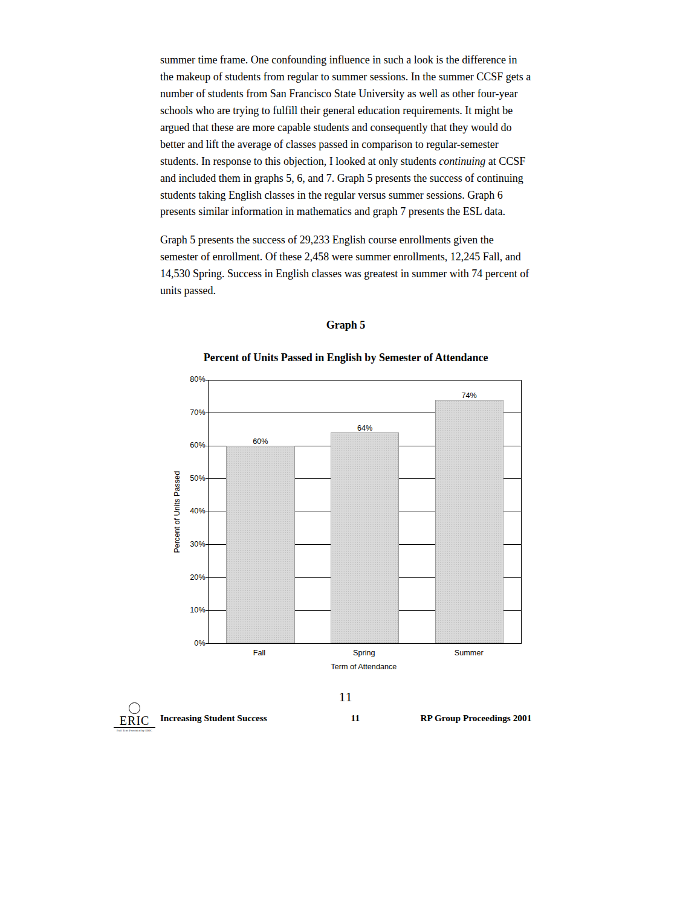summer time frame. One confounding influence in such a look is the difference in the makeup of students from regular to summer sessions. In the summer CCSF gets a number of students from San Francisco State University as well as other four-year schools who are trying to fulfill their general education requirements. It might be argued that these are more capable students and consequently that they would do better and lift the average of classes passed in comparison to regular-semester students. In response to this objection, I looked at only students continuing at CCSF and included them in graphs 5, 6, and 7. Graph 5 presents the success of continuing students taking English classes in the regular versus summer sessions. Graph 6 presents similar information in mathematics and graph 7 presents the ESL data.
Graph 5 presents the success of 29,233 English course enrollments given the semester of enrollment. Of these 2,458 were summer enrollments, 12,245 Fall, and 14,530 Spring. Success in English classes was greatest in summer with 74 percent of units passed.
Graph 5
Percent of Units Passed in English by Semester of Attendance
Percent of Units Passed
80% 70% 60% 50% 40% 30% 20% 10% 0%
60%
64%
74%
Fall Spring Summer
Term of Attendance
11
Increasing Student Success
11
RP Group Proceedings 2001
ERIC
Full Text Provided by ERIC